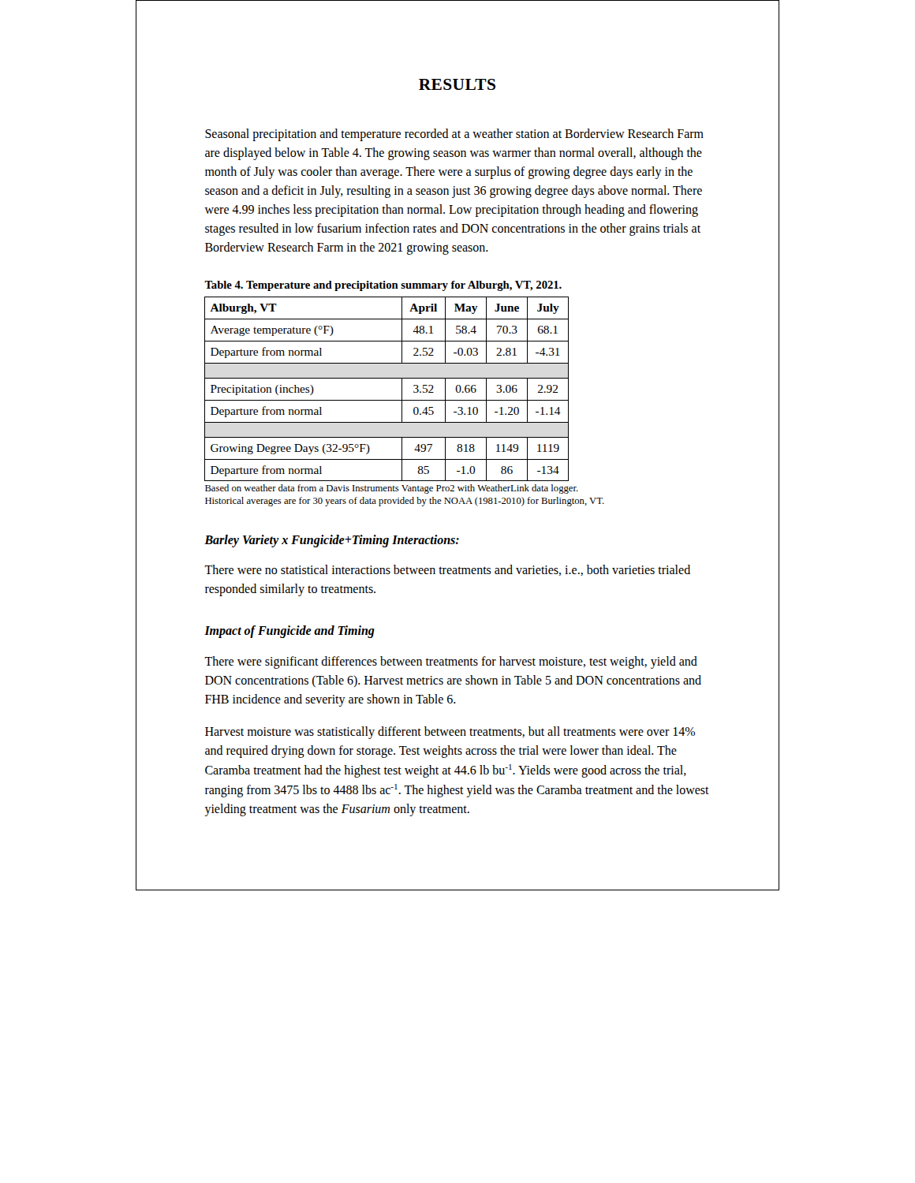RESULTS
Seasonal precipitation and temperature recorded at a weather station at Borderview Research Farm are displayed below in Table 4. The growing season was warmer than normal overall, although the month of July was cooler than average. There were a surplus of growing degree days early in the season and a deficit in July, resulting in a season just 36 growing degree days above normal. There were 4.99 inches less precipitation than normal. Low precipitation through heading and flowering stages resulted in low fusarium infection rates and DON concentrations in the other grains trials at Borderview Research Farm in the 2021 growing season.
Table 4. Temperature and precipitation summary for Alburgh, VT, 2021.
| Alburgh, VT | April | May | June | July |
| --- | --- | --- | --- | --- |
| Average temperature (°F) | 48.1 | 58.4 | 70.3 | 68.1 |
| Departure from normal | 2.52 | -0.03 | 2.81 | -4.31 |
| Precipitation (inches) | 3.52 | 0.66 | 3.06 | 2.92 |
| Departure from normal | 0.45 | -3.10 | -1.20 | -1.14 |
| Growing Degree Days (32-95°F) | 497 | 818 | 1149 | 1119 |
| Departure from normal | 85 | -1.0 | 86 | -134 |
Based on weather data from a Davis Instruments Vantage Pro2 with WeatherLink data logger.
Historical averages are for 30 years of data provided by the NOAA (1981-2010) for Burlington, VT.
Barley Variety x Fungicide+Timing Interactions:
There were no statistical interactions between treatments and varieties, i.e., both varieties trialed responded similarly to treatments.
Impact of Fungicide and Timing
There were significant differences between treatments for harvest moisture, test weight, yield and DON concentrations (Table 6). Harvest metrics are shown in Table 5 and DON concentrations and FHB incidence and severity are shown in Table 6.
Harvest moisture was statistically different between treatments, but all treatments were over 14% and required drying down for storage. Test weights across the trial were lower than ideal. The Caramba treatment had the highest test weight at 44.6 lb bu-1. Yields were good across the trial, ranging from 3475 lbs to 4488 lbs ac-1. The highest yield was the Caramba treatment and the lowest yielding treatment was the Fusarium only treatment.